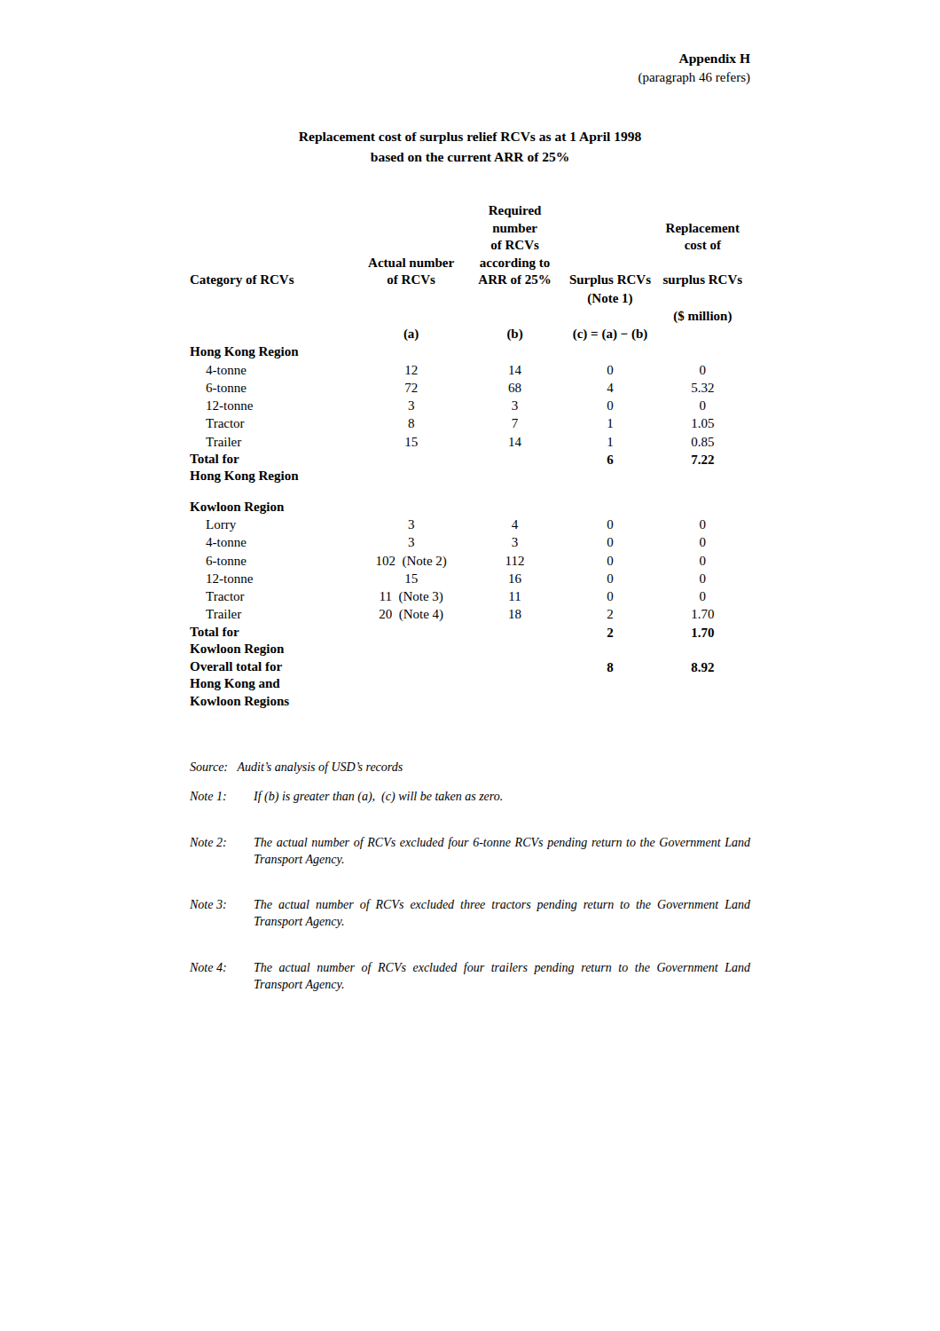Appendix H
(paragraph 46 refers)
Replacement cost of surplus relief RCVs as at 1 April 1998
based on the current ARR of 25%
| | | Required number of RCVs | | Replacement cost of |
| Category of RCVs | Actual number of RCVs | according to ARR of 25% | Surplus RCVs | surplus RCVs |
| | | | (Note 1) | |
| | | | | ($ million) |
| | (a) | (b) | (c) = (a) − (b) | |
| Hong Kong Region |
| 4-tonne | 12 | 14 | 0 | 0 |
| 6-tonne | 72 | 68 | 4 | 5.32 |
| 12-tonne | 3 | 3 | 0 | 0 |
| Tractor | 8 | 7 | 1 | 1.05 |
| Trailer | 15 | 14 | 1 | 0.85 |
| Total for Hong Kong Region | | | 6 | 7.22 |
| Kowloon Region |
| Lorry | 3 | 4 | 0 | 0 |
| 4-tonne | 3 | 3 | 0 | 0 |
| 6-tonne | 102 (Note 2) | 112 | 0 | 0 |
| 12-tonne | 15 | 16 | 0 | 0 |
| Tractor | 11 (Note 3) | 11 | 0 | 0 |
| Trailer | 20 (Note 4) | 18 | 2 | 1.70 |
| Total for Kowloon Region | | | 2 | 1.70 |
| Overall total for Hong Kong and Kowloon Regions | | | 8 | 8.92 |
Source: Audit’s analysis of USD’s records
Note 1:
If (b) is greater than (a), (c) will be taken as zero.
Note 2:
The actual number of RCVs excluded four 6-tonne RCVs pending return to the Government Land Transport Agency.
Note 3:
The actual number of RCVs excluded three tractors pending return to the Government Land Transport Agency.
Note 4:
The actual number of RCVs excluded four trailers pending return to the Government Land Transport Agency.